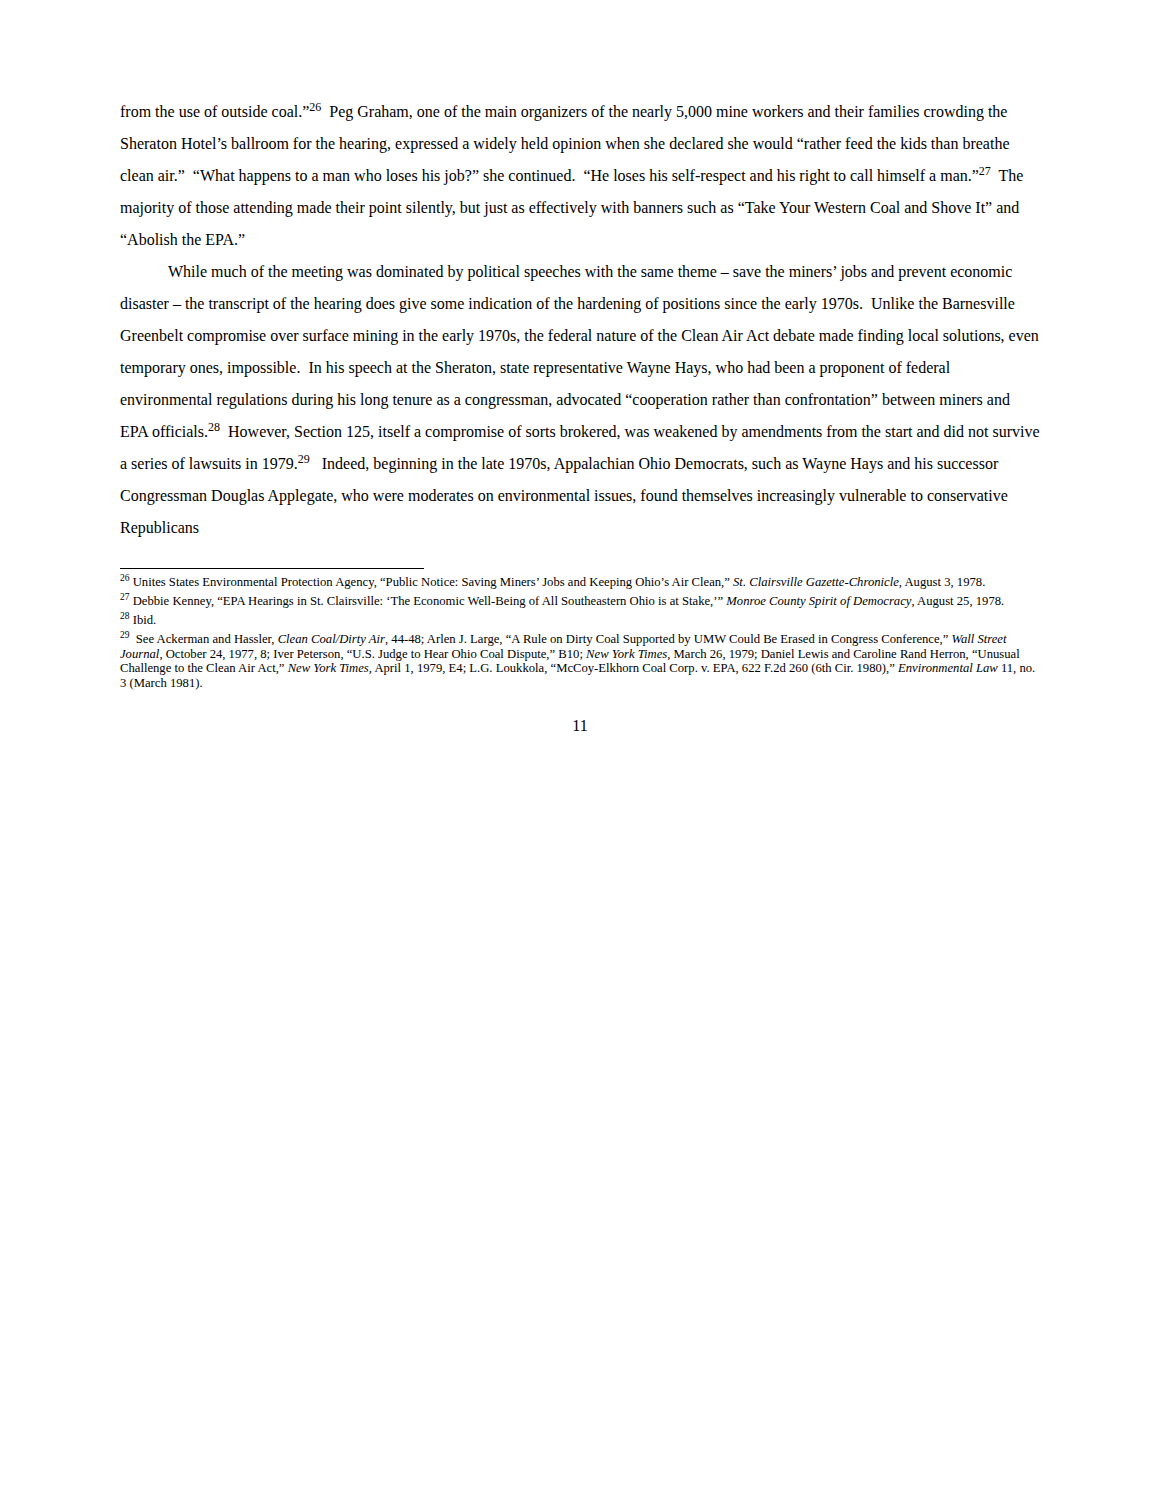from the use of outside coal.”26 Peg Graham, one of the main organizers of the nearly 5,000 mine workers and their families crowding the Sheraton Hotel’s ballroom for the hearing, expressed a widely held opinion when she declared she would “rather feed the kids than breathe clean air.” “What happens to a man who loses his job?” she continued. “He loses his self-respect and his right to call himself a man.”27 The majority of those attending made their point silently, but just as effectively with banners such as “Take Your Western Coal and Shove It” and “Abolish the EPA.”
While much of the meeting was dominated by political speeches with the same theme – save the miners’ jobs and prevent economic disaster – the transcript of the hearing does give some indication of the hardening of positions since the early 1970s. Unlike the Barnesville Greenbelt compromise over surface mining in the early 1970s, the federal nature of the Clean Air Act debate made finding local solutions, even temporary ones, impossible. In his speech at the Sheraton, state representative Wayne Hays, who had been a proponent of federal environmental regulations during his long tenure as a congressman, advocated “cooperation rather than confrontation” between miners and EPA officials.28 However, Section 125, itself a compromise of sorts brokered, was weakened by amendments from the start and did not survive a series of lawsuits in 1979.29 Indeed, beginning in the late 1970s, Appalachian Ohio Democrats, such as Wayne Hays and his successor Congressman Douglas Applegate, who were moderates on environmental issues, found themselves increasingly vulnerable to conservative Republicans
26 Unites States Environmental Protection Agency, “Public Notice: Saving Miners’ Jobs and Keeping Ohio’s Air Clean,” St. Clairsville Gazette-Chronicle, August 3, 1978.
27 Debbie Kenney, “EPA Hearings in St. Clairsville: ‘The Economic Well-Being of All Southeastern Ohio is at Stake,’” Monroe County Spirit of Democracy, August 25, 1978.
28 Ibid.
29 See Ackerman and Hassler, Clean Coal/Dirty Air, 44-48; Arlen J. Large, “A Rule on Dirty Coal Supported by UMW Could Be Erased in Congress Conference,” Wall Street Journal, October 24, 1977, 8; Iver Peterson, “U.S. Judge to Hear Ohio Coal Dispute,” B10; New York Times, March 26, 1979; Daniel Lewis and Caroline Rand Herron, “Unusual Challenge to the Clean Air Act,” New York Times, April 1, 1979, E4; L.G. Loukkola, “McCoy-Elkhorn Coal Corp. v. EPA, 622 F.2d 260 (6th Cir. 1980),” Environmental Law 11, no. 3 (March 1981).
11